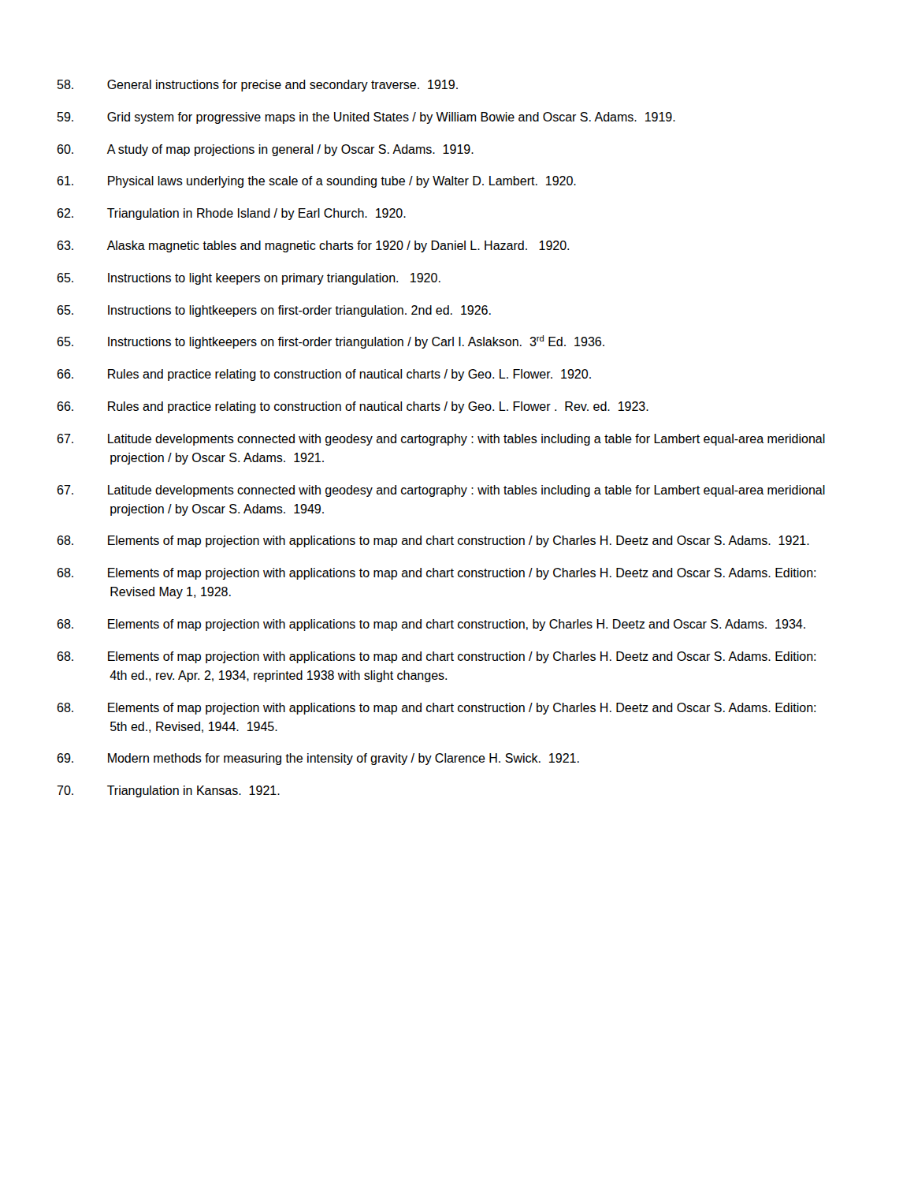58. General instructions for precise and secondary traverse. 1919.
59. Grid system for progressive maps in the United States / by William Bowie and Oscar S. Adams. 1919.
60. A study of map projections in general / by Oscar S. Adams. 1919.
61. Physical laws underlying the scale of a sounding tube / by Walter D. Lambert. 1920.
62. Triangulation in Rhode Island / by Earl Church. 1920.
63. Alaska magnetic tables and magnetic charts for 1920 / by Daniel L. Hazard. 1920.
65. Instructions to light keepers on primary triangulation. 1920.
65. Instructions to lightkeepers on first-order triangulation. 2nd ed. 1926.
65. Instructions to lightkeepers on first-order triangulation / by Carl I. Aslakson. 3rd Ed. 1936.
66. Rules and practice relating to construction of nautical charts / by Geo. L. Flower. 1920.
66. Rules and practice relating to construction of nautical charts / by Geo. L. Flower . Rev. ed. 1923.
67. Latitude developments connected with geodesy and cartography : with tables including a table for Lambert equal-area meridional projection / by Oscar S. Adams. 1921.
67. Latitude developments connected with geodesy and cartography : with tables including a table for Lambert equal-area meridional projection / by Oscar S. Adams. 1949.
68. Elements of map projection with applications to map and chart construction / by Charles H. Deetz and Oscar S. Adams. 1921.
68. Elements of map projection with applications to map and chart construction / by Charles H. Deetz and Oscar S. Adams. Edition: Revised May 1, 1928.
68. Elements of map projection with applications to map and chart construction, by Charles H. Deetz and Oscar S. Adams. 1934.
68. Elements of map projection with applications to map and chart construction / by Charles H. Deetz and Oscar S. Adams. Edition: 4th ed., rev. Apr. 2, 1934, reprinted 1938 with slight changes.
68. Elements of map projection with applications to map and chart construction / by Charles H. Deetz and Oscar S. Adams. Edition: 5th ed., Revised, 1944. 1945.
69. Modern methods for measuring the intensity of gravity / by Clarence H. Swick. 1921.
70. Triangulation in Kansas. 1921.